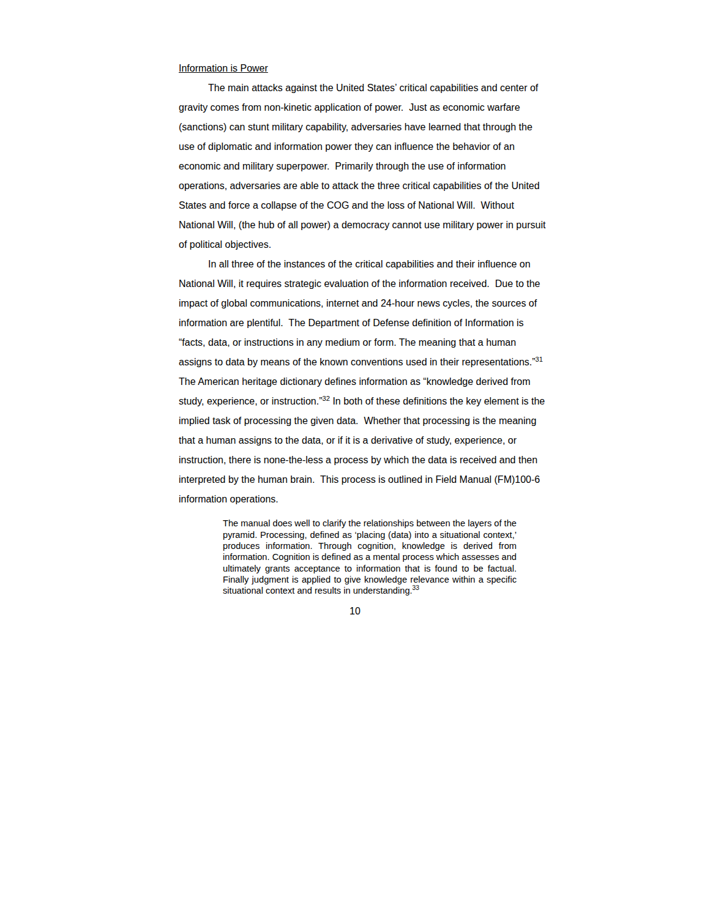Information is Power
The main attacks against the United States’ critical capabilities and center of gravity comes from non-kinetic application of power. Just as economic warfare (sanctions) can stunt military capability, adversaries have learned that through the use of diplomatic and information power they can influence the behavior of an economic and military superpower. Primarily through the use of information operations, adversaries are able to attack the three critical capabilities of the United States and force a collapse of the COG and the loss of National Will. Without National Will, (the hub of all power) a democracy cannot use military power in pursuit of political objectives.
In all three of the instances of the critical capabilities and their influence on National Will, it requires strategic evaluation of the information received. Due to the impact of global communications, internet and 24-hour news cycles, the sources of information are plentiful. The Department of Defense definition of Information is “facts, data, or instructions in any medium or form. The meaning that a human assigns to data by means of the known conventions used in their representations.”31 The American heritage dictionary defines information as “knowledge derived from study, experience, or instruction.”32 In both of these definitions the key element is the implied task of processing the given data. Whether that processing is the meaning that a human assigns to the data, or if it is a derivative of study, experience, or instruction, there is none-the-less a process by which the data is received and then interpreted by the human brain. This process is outlined in Field Manual (FM)100-6 information operations.
The manual does well to clarify the relationships between the layers of the pyramid. Processing, defined as ‘placing (data) into a situational context,’ produces information. Through cognition, knowledge is derived from information. Cognition is defined as a mental process which assesses and ultimately grants acceptance to information that is found to be factual. Finally judgment is applied to give knowledge relevance within a specific situational context and results in understanding.33
10